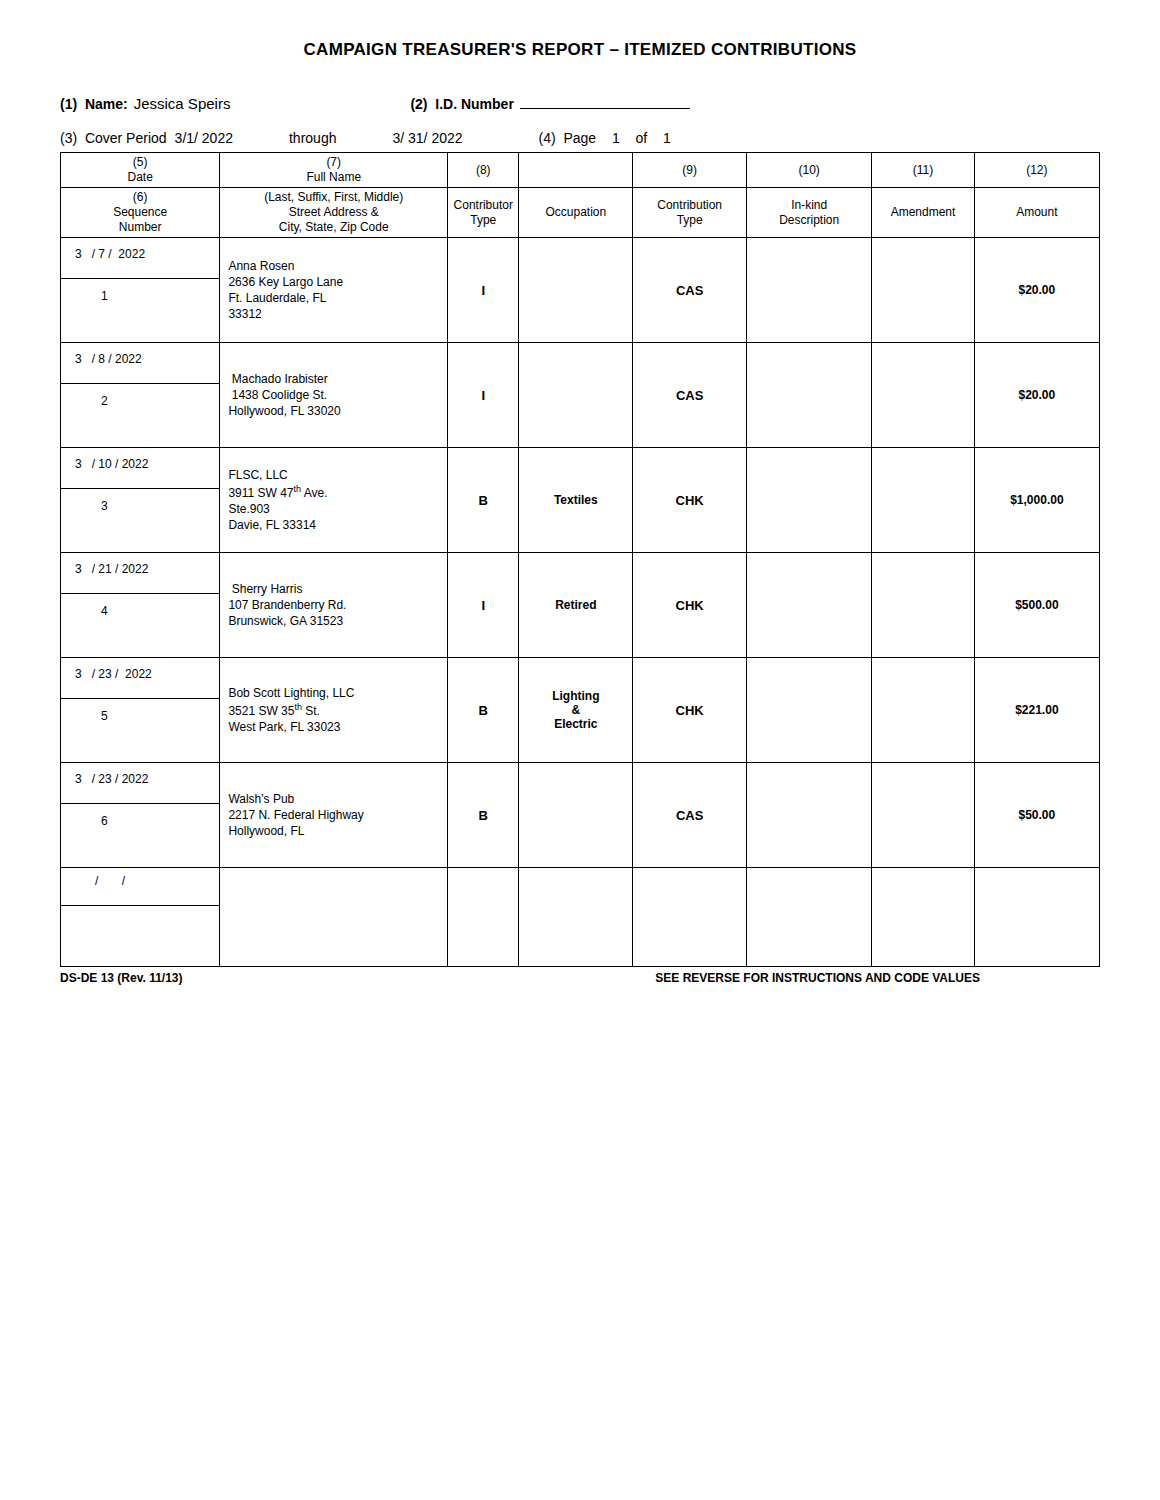CAMPAIGN TREASURER'S REPORT – ITEMIZED CONTRIBUTIONS
(1) Name: Jessica Speirs (2) I.D. Number
(3) Cover Period 3/1/ 2022 through 3/ 31/ 2022 (4) Page 1 of 1
| (5) Date | (7) Full Name | (8) | | (9) | (10) | (11) | (12) |
| --- | --- | --- | --- | --- | --- | --- | --- |
| (6) Sequence Number | (Last, Suffix, First, Middle) Street Address & City, State, Zip Code | Contributor Type | Occupation | Contribution Type | In-kind Description | Amendment | Amount |
| 3 / 7 / 2022 1 | Anna Rosen 2636 Key Largo Lane Ft. Lauderdale, FL 33312 | I | | CAS | | | $20.00 |
| 3 / 8 / 2022 2 | Machado Irabister 1438 Coolidge St. Hollywood, FL 33020 | I | | CAS | | | $20.00 |
| 3 / 10 / 2022 3 | FLSC, LLC 3911 SW 47 th Ave. Ste.903 Davie, FL 33314 | B | Textiles | CHK | | | $1,000.00 |
| 3 / 21 / 2022 4 | Sherry Harris 107 Brandenberry Rd. Brunswick, GA 31523 | I | Retired | CHK | | | $500.00 |
| 3 / 23 / 2022 5 | Bob Scott Lighting, LLC 3521 SW 35 th St. West Park, FL 33023 | B | Lighting & Electric | CHK | | | $221.00 |
| 3 / 23 / 2022 6 | Walsh's Pub 2217 N. Federal Highway Hollywood, FL | B | | CAS | | | $50.00 |
| / / | | | | | | | |
DS-DE 13 (Rev. 11/13)
SEE REVERSE FOR INSTRUCTIONS AND CODE VALUES